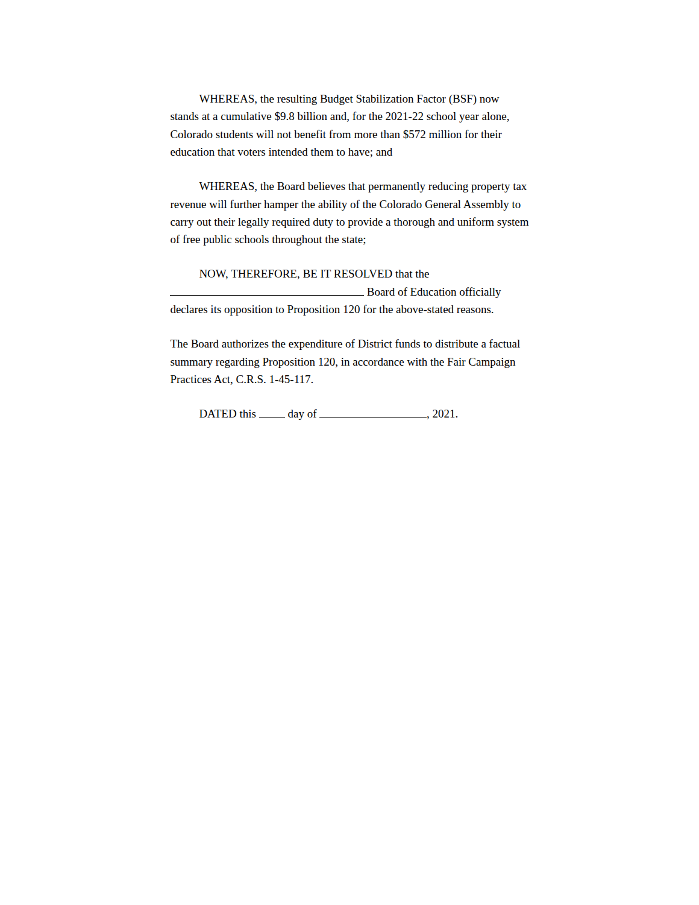WHEREAS, the resulting Budget Stabilization Factor (BSF) now stands at a cumulative $9.8 billion and, for the 2021-22 school year alone, Colorado students will not benefit from more than $572 million for their education that voters intended them to have; and
WHEREAS, the Board believes that permanently reducing property tax revenue will further hamper the ability of the Colorado General Assembly to carry out their legally required duty to provide a thorough and uniform system of free public schools throughout the state;
NOW, THEREFORE, BE IT RESOLVED that the Board of Education officially declares its opposition to Proposition 120 for the above-stated reasons.
The Board authorizes the expenditure of District funds to distribute a factual summary regarding Proposition 120, in accordance with the Fair Campaign Practices Act, C.R.S. 1-45-117.
DATED this day of , 2021.